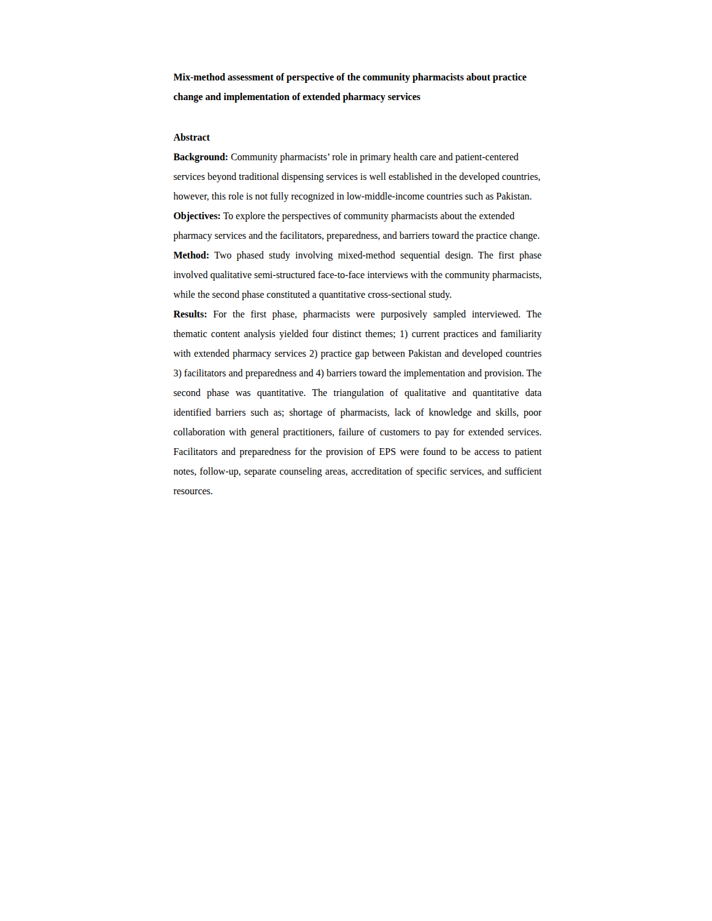Mix-method assessment of perspective of the community pharmacists about practice change and implementation of extended pharmacy services
Abstract
Background: Community pharmacists’ role in primary health care and patient-centered services beyond traditional dispensing services is well established in the developed countries, however, this role is not fully recognized in low-middle-income countries such as Pakistan.
Objectives: To explore the perspectives of community pharmacists about the extended pharmacy services and the facilitators, preparedness, and barriers toward the practice change.
Method: Two phased study involving mixed-method sequential design. The first phase involved qualitative semi-structured face-to-face interviews with the community pharmacists, while the second phase constituted a quantitative cross-sectional study.
Results: For the first phase, pharmacists were purposively sampled interviewed. The thematic content analysis yielded four distinct themes; 1) current practices and familiarity with extended pharmacy services 2) practice gap between Pakistan and developed countries 3) facilitators and preparedness and 4) barriers toward the implementation and provision. The second phase was quantitative. The triangulation of qualitative and quantitative data identified barriers such as; shortage of pharmacists, lack of knowledge and skills, poor collaboration with general practitioners, failure of customers to pay for extended services. Facilitators and preparedness for the provision of EPS were found to be access to patient notes, follow-up, separate counseling areas, accreditation of specific services, and sufficient resources.